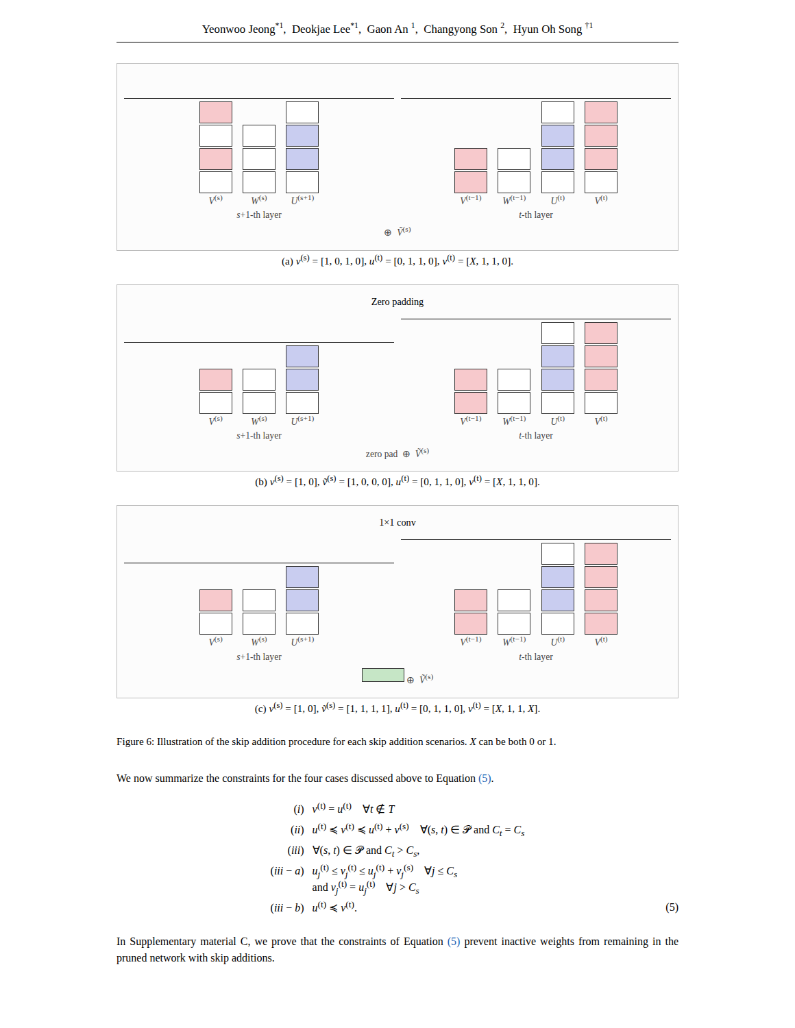Yeonwoo Jeong*1, Deokjae Lee*1, Gaon An 1, Changyong Son 2, Hyun Oh Song †1
V(s) W(s) U(s+1)
s+1-th layer
V(t−1) W(t−1) U(t) V(t)
t-th layer
⊕ Ṽ(s)
(a) v(s) = [1, 0, 1, 0], u(t) = [0, 1, 1, 0], v(t) = [X, 1, 1, 0].
Zero padding
V(s) W(s) U(s+1)
s+1-th layer
V(t−1) W(t−1) U(t) V(t)
t-th layer
zero pad ⊕ Ṽ(s)
(b) v(s) = [1, 0], ṽ(s) = [1, 0, 0, 0], u(t) = [0, 1, 1, 0], v(t) = [X, 1, 1, 0].
1×1 conv
V(s) W(s) U(s+1)
s+1-th layer
V(t−1) W(t−1) U(t) V(t)
t-th layer
⊕ Ṽ(s)
(c) v(s) = [1, 0], ṽ(s) = [1, 1, 1, 1], u(t) = [0, 1, 1, 0], v(t) = [X, 1, 1, X].
Figure 6: Illustration of the skip addition procedure for each skip addition scenarios. X can be both 0 or 1.
We now summarize the constraints for the four cases discussed above to Equation (5).
| ( i ) | v (t) = u (t) ∀ t ∉ T |
| ( ii ) | u (t) ≼ v (t) ≼ u (t) + v (s) ∀( s , t ) ∈ 𝒫 and C t = C s |
| ( iii ) | ∀( s , t ) ∈ 𝒫 and C t > C s , |
| ( iii − a ) | u j (t) ≤ v j (t) ≤ u j (t) + v j (s) ∀ j ≤ C s and v j (t) = u j (t) ∀ j > C s |
| ( iii − b ) | u (t) ≼ v (t) . |
(5)
In Supplementary material C, we prove that the constraints of Equation (5) prevent inactive weights from remaining in the pruned network with skip additions.